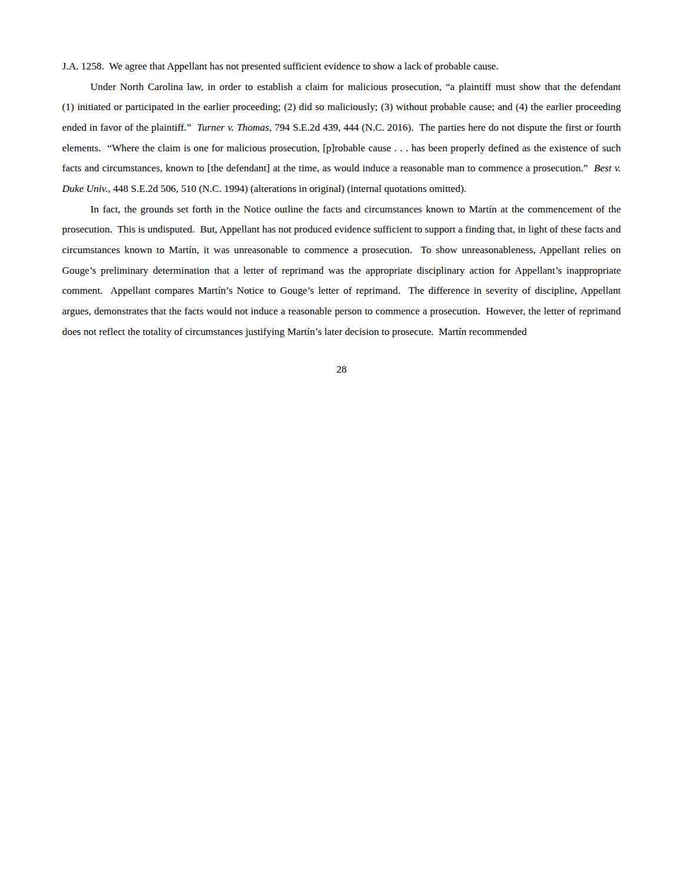J.A. 1258. We agree that Appellant has not presented sufficient evidence to show a lack of probable cause.
Under North Carolina law, in order to establish a claim for malicious prosecution, “a plaintiff must show that the defendant (1) initiated or participated in the earlier proceeding; (2) did so maliciously; (3) without probable cause; and (4) the earlier proceeding ended in favor of the plaintiff.” Turner v. Thomas, 794 S.E.2d 439, 444 (N.C. 2016). The parties here do not dispute the first or fourth elements. “Where the claim is one for malicious prosecution, [p]robable cause . . . has been properly defined as the existence of such facts and circumstances, known to [the defendant] at the time, as would induce a reasonable man to commence a prosecution.” Best v. Duke Univ., 448 S.E.2d 506, 510 (N.C. 1994) (alterations in original) (internal quotations omitted).
In fact, the grounds set forth in the Notice outline the facts and circumstances known to Martín at the commencement of the prosecution. This is undisputed. But, Appellant has not produced evidence sufficient to support a finding that, in light of these facts and circumstances known to Martín, it was unreasonable to commence a prosecution. To show unreasonableness, Appellant relies on Gouge’s preliminary determination that a letter of reprimand was the appropriate disciplinary action for Appellant’s inappropriate comment. Appellant compares Martín’s Notice to Gouge’s letter of reprimand. The difference in severity of discipline, Appellant argues, demonstrates that the facts would not induce a reasonable person to commence a prosecution. However, the letter of reprimand does not reflect the totality of circumstances justifying Martín’s later decision to prosecute. Martín recommended
28